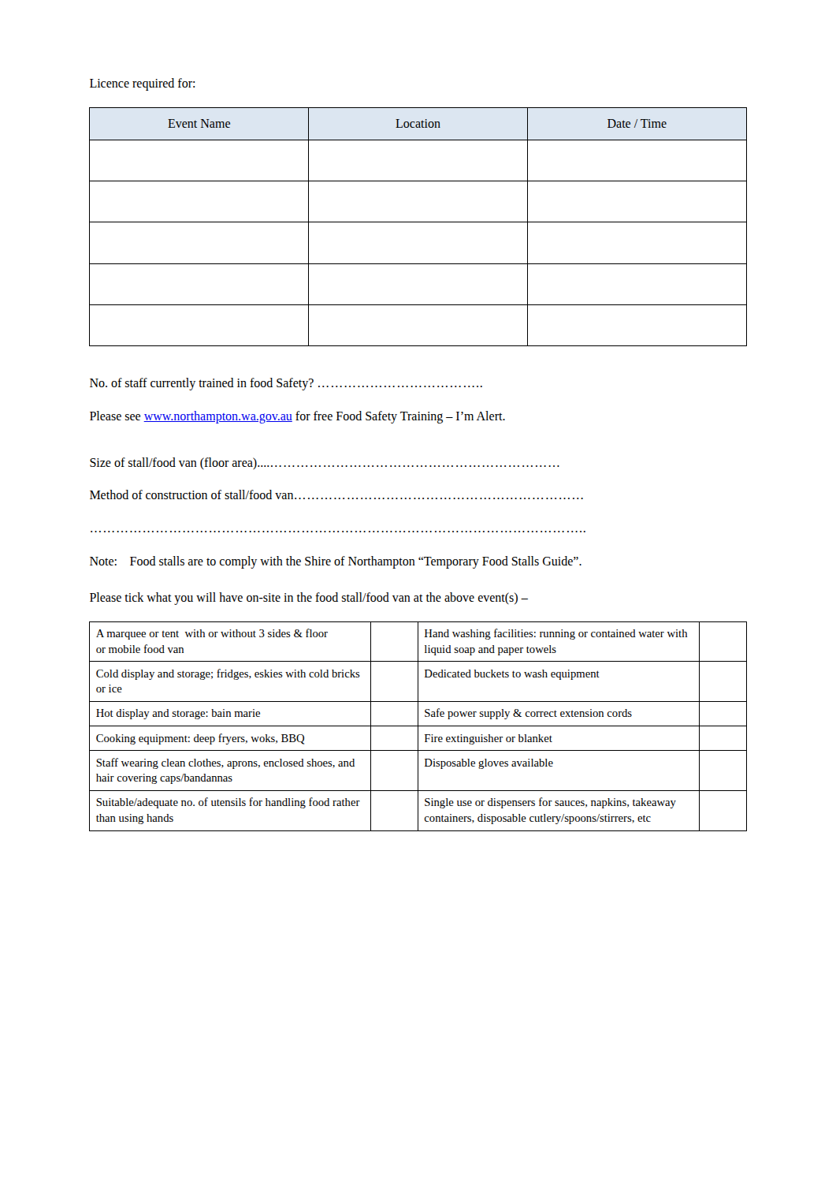Licence required for:
| Event Name | Location | Date / Time |
| --- | --- | --- |
No. of staff currently trained in food Safety? ………………………………..
Please see www.northampton.wa.gov.au for free Food Safety Training – I’m Alert.
Size of stall/food van (floor area)....…………………………………………………………
Method of construction of stall/food van…………………………………………………………
…………………………………………………………………………………………………..
Note: Food stalls are to comply with the Shire of Northampton “Temporary Food Stalls Guide”.
Please tick what you will have on-site in the food stall/food van at the above event(s) –
| A marquee or tent with or without 3 sides & floor or mobile food van | | Hand washing facilities: running or contained water with liquid soap and paper towels | |
| Cold display and storage; fridges, eskies with cold bricks or ice | | Dedicated buckets to wash equipment | |
| Hot display and storage: bain marie | | Safe power supply & correct extension cords | |
| Cooking equipment: deep fryers, woks, BBQ | | Fire extinguisher or blanket | |
| Staff wearing clean clothes, aprons, enclosed shoes, and hair covering caps/bandannas | | Disposable gloves available | |
| Suitable/adequate no. of utensils for handling food rather than using hands | | Single use or dispensers for sauces, napkins, takeaway containers, disposable cutlery/spoons/stirrers, etc | |